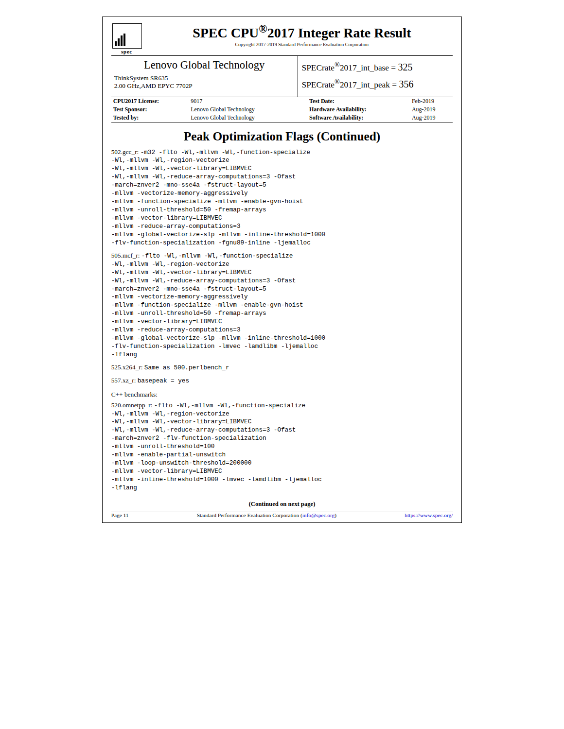spec
SPEC CPU®2017 Integer Rate Result
Copyright 2017-2019 Standard Performance Evaluation Corporation
Lenovo Global Technology
ThinkSystem SR635
2.00 GHz,AMD EPYC 7702P
SPECrate®2017_int_base = 325
SPECrate®2017_int_peak = 356
| CPU2017 License: | 9017 | Test Date: | Feb-2019 |
| Test Sponsor: | Lenovo Global Technology | Hardware Availability: | Aug-2019 |
| Tested by: | Lenovo Global Technology | Software Availability: | Aug-2019 |
Peak Optimization Flags (Continued)
502.gcc_r: -m32 -flto -Wl,-mllvm -Wl,-function-specialize
-Wl,-mllvm -Wl,-region-vectorize
-Wl,-mllvm -Wl,-vector-library=LIBMVEC
-Wl,-mllvm -Wl,-reduce-array-computations=3 -Ofast
-march=znver2 -mno-sse4a -fstruct-layout=5
-mllvm -vectorize-memory-aggressively
-mllvm -function-specialize -mllvm -enable-gvn-hoist
-mllvm -unroll-threshold=50 -fremap-arrays
-mllvm -vector-library=LIBMVEC
-mllvm -reduce-array-computations=3
-mllvm -global-vectorize-slp -mllvm -inline-threshold=1000
-flv-function-specialization -fgnu89-inline -ljemalloc
505.mcf_r: -flto -Wl,-mllvm -Wl,-function-specialize
-Wl,-mllvm -Wl,-region-vectorize
-Wl,-mllvm -Wl,-vector-library=LIBMVEC
-Wl,-mllvm -Wl,-reduce-array-computations=3 -Ofast
-march=znver2 -mno-sse4a -fstruct-layout=5
-mllvm -vectorize-memory-aggressively
-mllvm -function-specialize -mllvm -enable-gvn-hoist
-mllvm -unroll-threshold=50 -fremap-arrays
-mllvm -vector-library=LIBMVEC
-mllvm -reduce-array-computations=3
-mllvm -global-vectorize-slp -mllvm -inline-threshold=1000
-flv-function-specialization -lmvec -lamdlibm -ljemalloc
-lflang
525.x264_r: Same as 500.perlbench_r
557.xz_r: basepeak = yes
C++ benchmarks:
520.omnetpp_r: -flto -Wl,-mllvm -Wl,-function-specialize
-Wl,-mllvm -Wl,-region-vectorize
-Wl,-mllvm -Wl,-vector-library=LIBMVEC
-Wl,-mllvm -Wl,-reduce-array-computations=3 -Ofast
-march=znver2 -flv-function-specialization
-mllvm -unroll-threshold=100
-mllvm -enable-partial-unswitch
-mllvm -loop-unswitch-threshold=200000
-mllvm -vector-library=LIBMVEC
-mllvm -inline-threshold=1000 -lmvec -lamdlibm -ljemalloc
-lflang
(Continued on next page)
Page 11
Standard Performance Evaluation Corporation (info@spec.org)
https://www.spec.org/